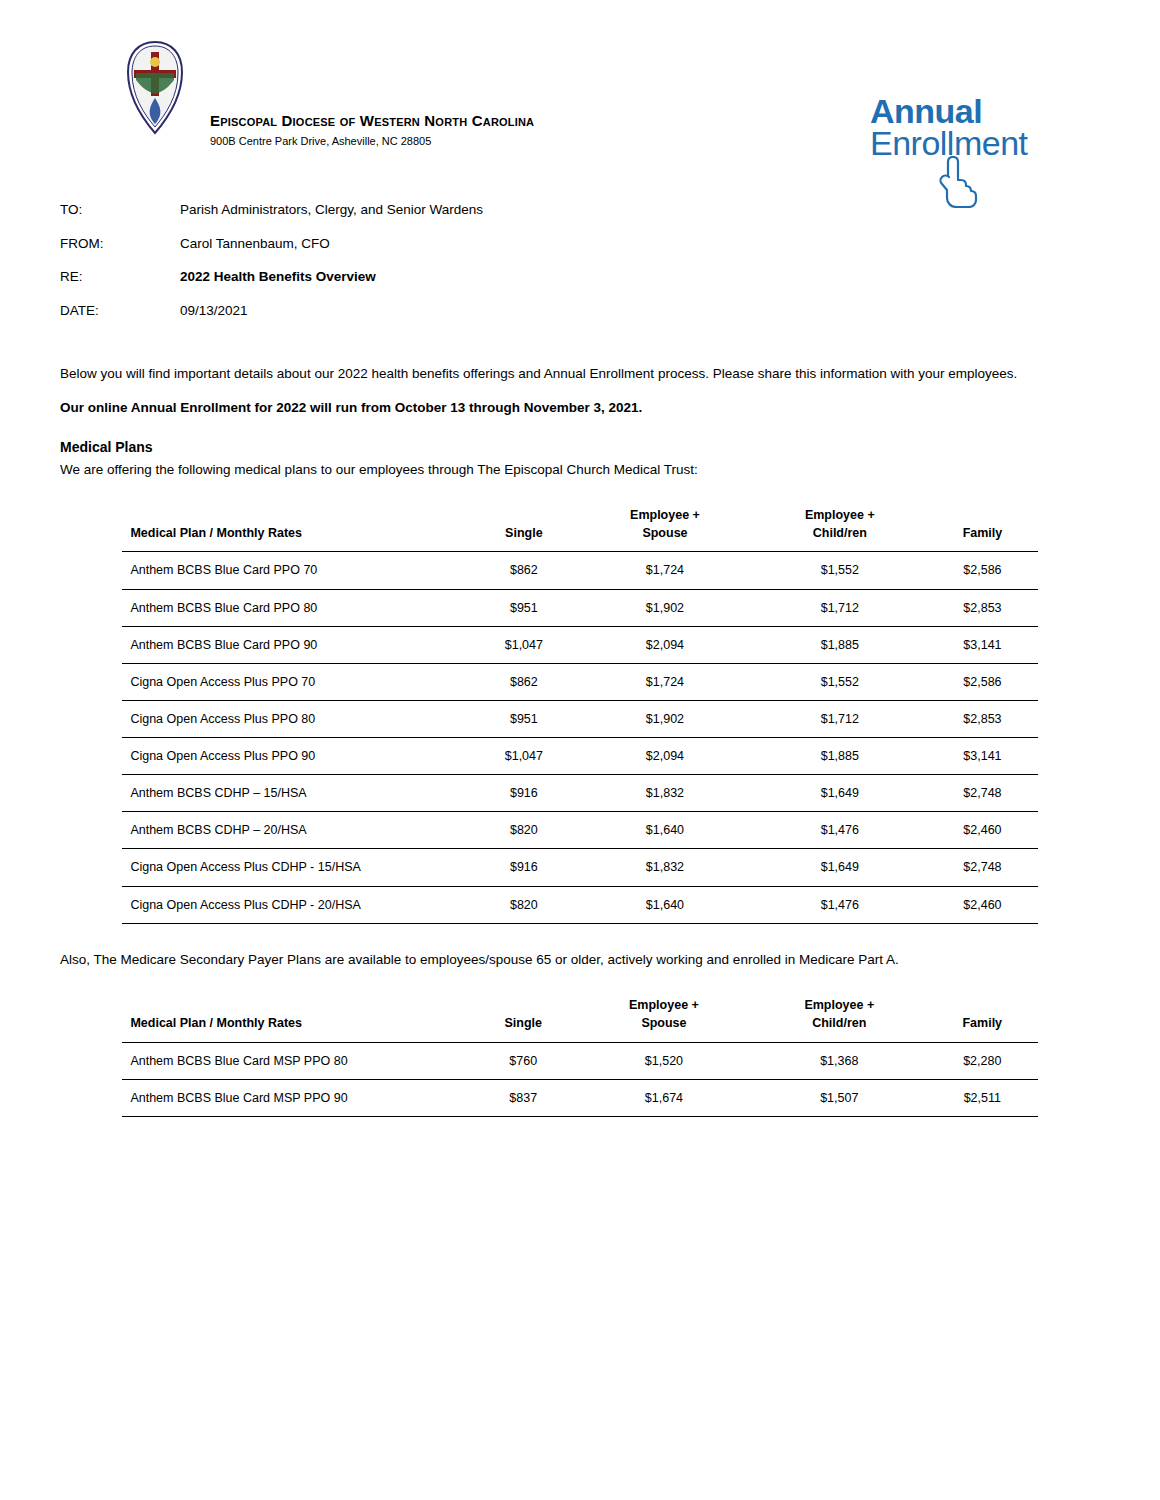Episcopal Diocese of Western North Carolina
900B Centre Park Drive, Asheville, NC 28805
Annual
Enrollment
| TO: | Parish Administrators, Clergy, and Senior Wardens |
| FROM: | Carol Tannenbaum, CFO |
| RE: | 2022 Health Benefits Overview |
| DATE: | 09/13/2021 |
Below you will find important details about our 2022 health benefits offerings and Annual Enrollment process. Please share this information with your employees.
Our online Annual Enrollment for 2022 will run from October 13 through November 3, 2021.
Medical Plans
We are offering the following medical plans to our employees through The Episcopal Church Medical Trust:
| Medical Plan / Monthly Rates | Single | Employee + Spouse | Employee + Child/ren | Family |
| --- | --- | --- | --- | --- |
| Anthem BCBS Blue Card PPO 70 | $862 | $1,724 | $1,552 | $2,586 |
| Anthem BCBS Blue Card PPO 80 | $951 | $1,902 | $1,712 | $2,853 |
| Anthem BCBS Blue Card PPO 90 | $1,047 | $2,094 | $1,885 | $3,141 |
| Cigna Open Access Plus PPO 70 | $862 | $1,724 | $1,552 | $2,586 |
| Cigna Open Access Plus PPO 80 | $951 | $1,902 | $1,712 | $2,853 |
| Cigna Open Access Plus PPO 90 | $1,047 | $2,094 | $1,885 | $3,141 |
| Anthem BCBS CDHP – 15/HSA | $916 | $1,832 | $1,649 | $2,748 |
| Anthem BCBS CDHP – 20/HSA | $820 | $1,640 | $1,476 | $2,460 |
| Cigna Open Access Plus CDHP - 15/HSA | $916 | $1,832 | $1,649 | $2,748 |
| Cigna Open Access Plus CDHP - 20/HSA | $820 | $1,640 | $1,476 | $2,460 |
Also, The Medicare Secondary Payer Plans are available to employees/spouse 65 or older, actively working and enrolled in Medicare Part A.
| Medical Plan / Monthly Rates | Single | Employee + Spouse | Employee + Child/ren | Family |
| --- | --- | --- | --- | --- |
| Anthem BCBS Blue Card MSP PPO 80 | $760 | $1,520 | $1,368 | $2,280 |
| Anthem BCBS Blue Card MSP PPO 90 | $837 | $1,674 | $1,507 | $2,511 |